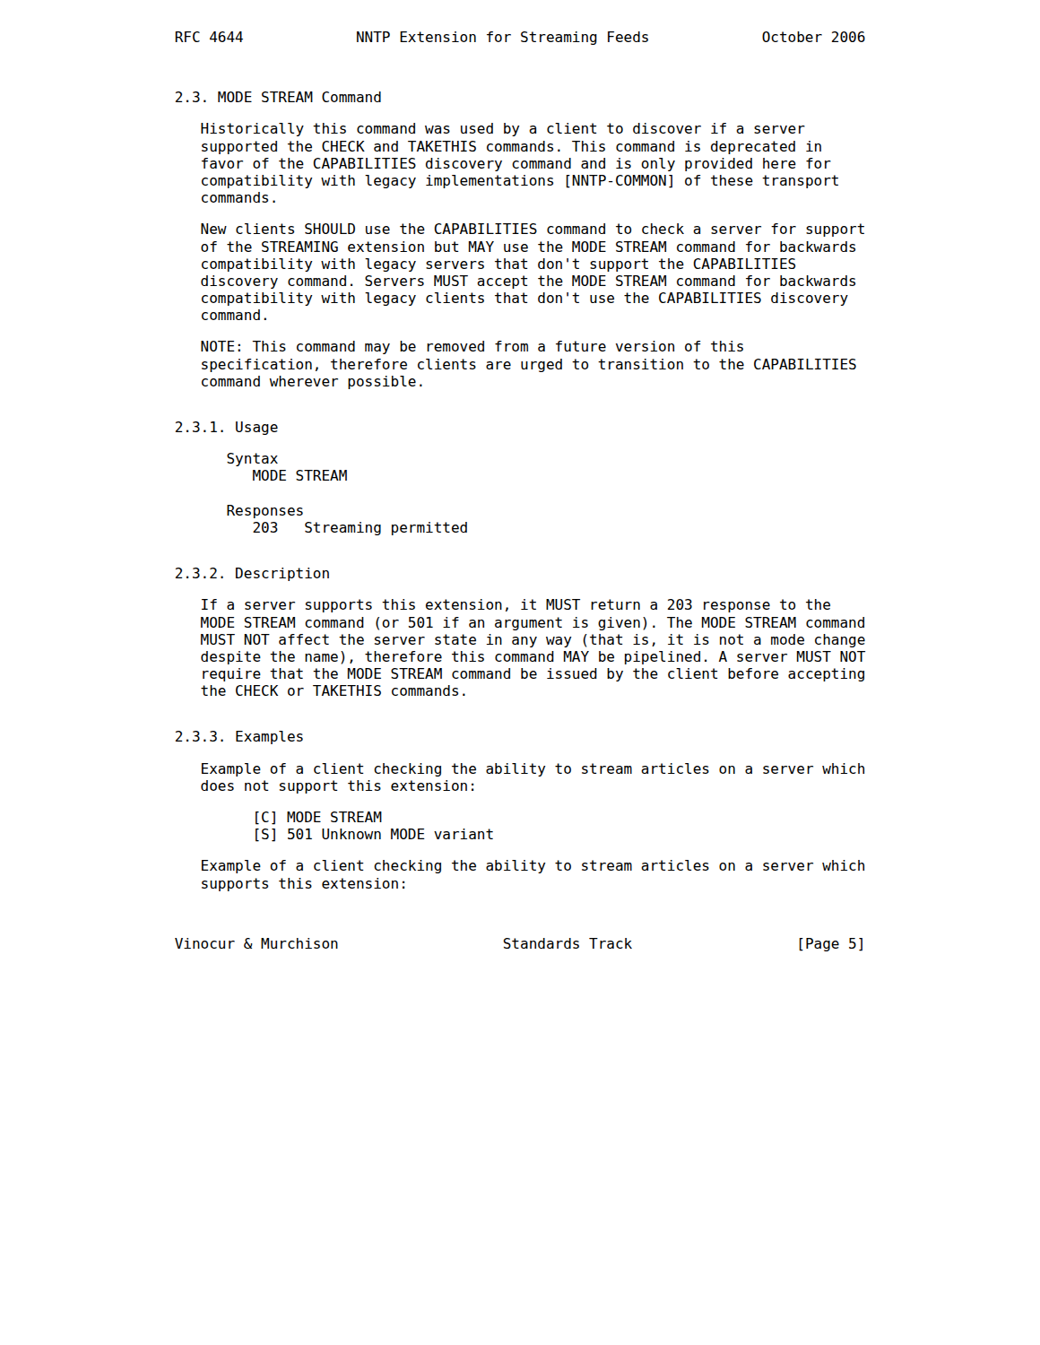RFC 4644 NNTP Extension for Streaming Feeds October 2006
2.3. MODE STREAM Command
Historically this command was used by a client to discover if a server supported the CHECK and TAKETHIS commands. This command is deprecated in favor of the CAPABILITIES discovery command and is only provided here for compatibility with legacy implementations [NNTP-COMMON] of these transport commands.
New clients SHOULD use the CAPABILITIES command to check a server for support of the STREAMING extension but MAY use the MODE STREAM command for backwards compatibility with legacy servers that don't support the CAPABILITIES discovery command. Servers MUST accept the MODE STREAM command for backwards compatibility with legacy clients that don't use the CAPABILITIES discovery command.
NOTE: This command may be removed from a future version of this specification, therefore clients are urged to transition to the CAPABILITIES command wherever possible.
2.3.1. Usage
   Syntax
      MODE STREAM

   Responses
      203   Streaming permitted
2.3.2. Description
If a server supports this extension, it MUST return a 203 response to the MODE STREAM command (or 501 if an argument is given). The MODE STREAM command MUST NOT affect the server state in any way (that is, it is not a mode change despite the name), therefore this command MAY be pipelined. A server MUST NOT require that the MODE STREAM command be issued by the client before accepting the CHECK or TAKETHIS commands.
2.3.3. Examples
Example of a client checking the ability to stream articles on a server which does not support this extension:
      [C] MODE STREAM
      [S] 501 Unknown MODE variant
Example of a client checking the ability to stream articles on a server which supports this extension:
Vinocur & Murchison Standards Track [Page 5]